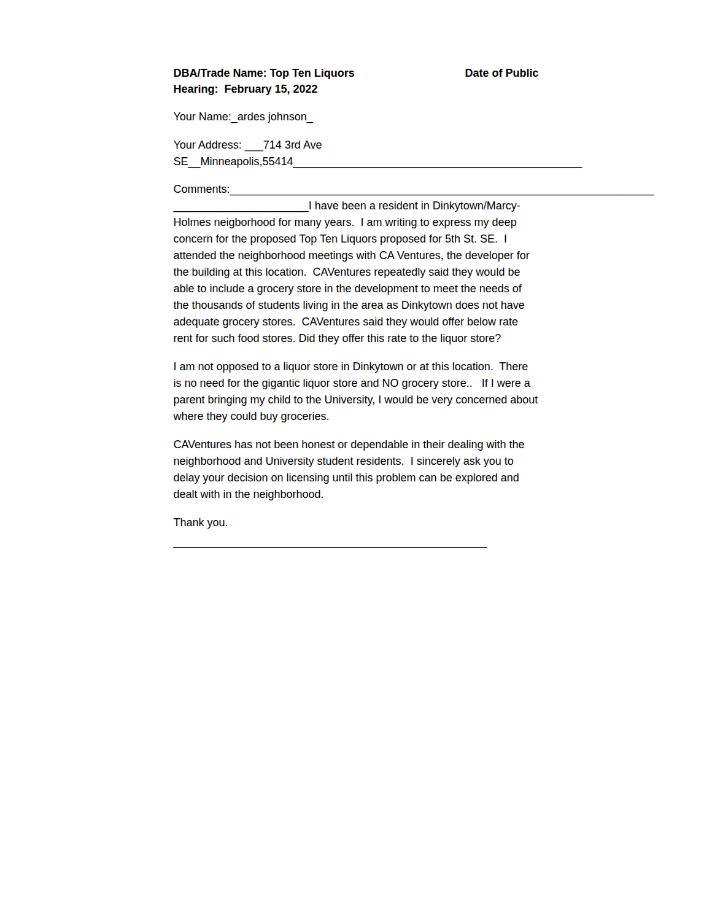DBA/Trade Name: Top Ten Liquors
Date of Public
Hearing: February 15, 2022
Your Name:_ardes johnson_
Your Address: ___714 3rd Ave
SE__Minneapolis,55414_______________________________________________
Comments:_____________________________________________________________________
______________________I have been a resident in Dinkytown/Marcy-Holmes neigborhood for many years. I am writing to express my deep concern for the proposed Top Ten Liquors proposed for 5th St. SE. I attended the neighborhood meetings with CA Ventures, the developer for the building at this location. CAVentures repeatedly said they would be able to include a grocery store in the development to meet the needs of the thousands of students living in the area as Dinkytown does not have adequate grocery stores. CAVentures said they would offer below rate rent for such food stores. Did they offer this rate to the liquor store?
I am not opposed to a liquor store in Dinkytown or at this location. There is no need for the gigantic liquor store and NO grocery store.. If I were a parent bringing my child to the University, I would be very concerned about where they could buy groceries.
CAVentures has not been honest or dependable in their dealing with the neighborhood and University student residents. I sincerely ask you to delay your decision on licensing until this problem can be explored and dealt with in the neighborhood.
Thank you.